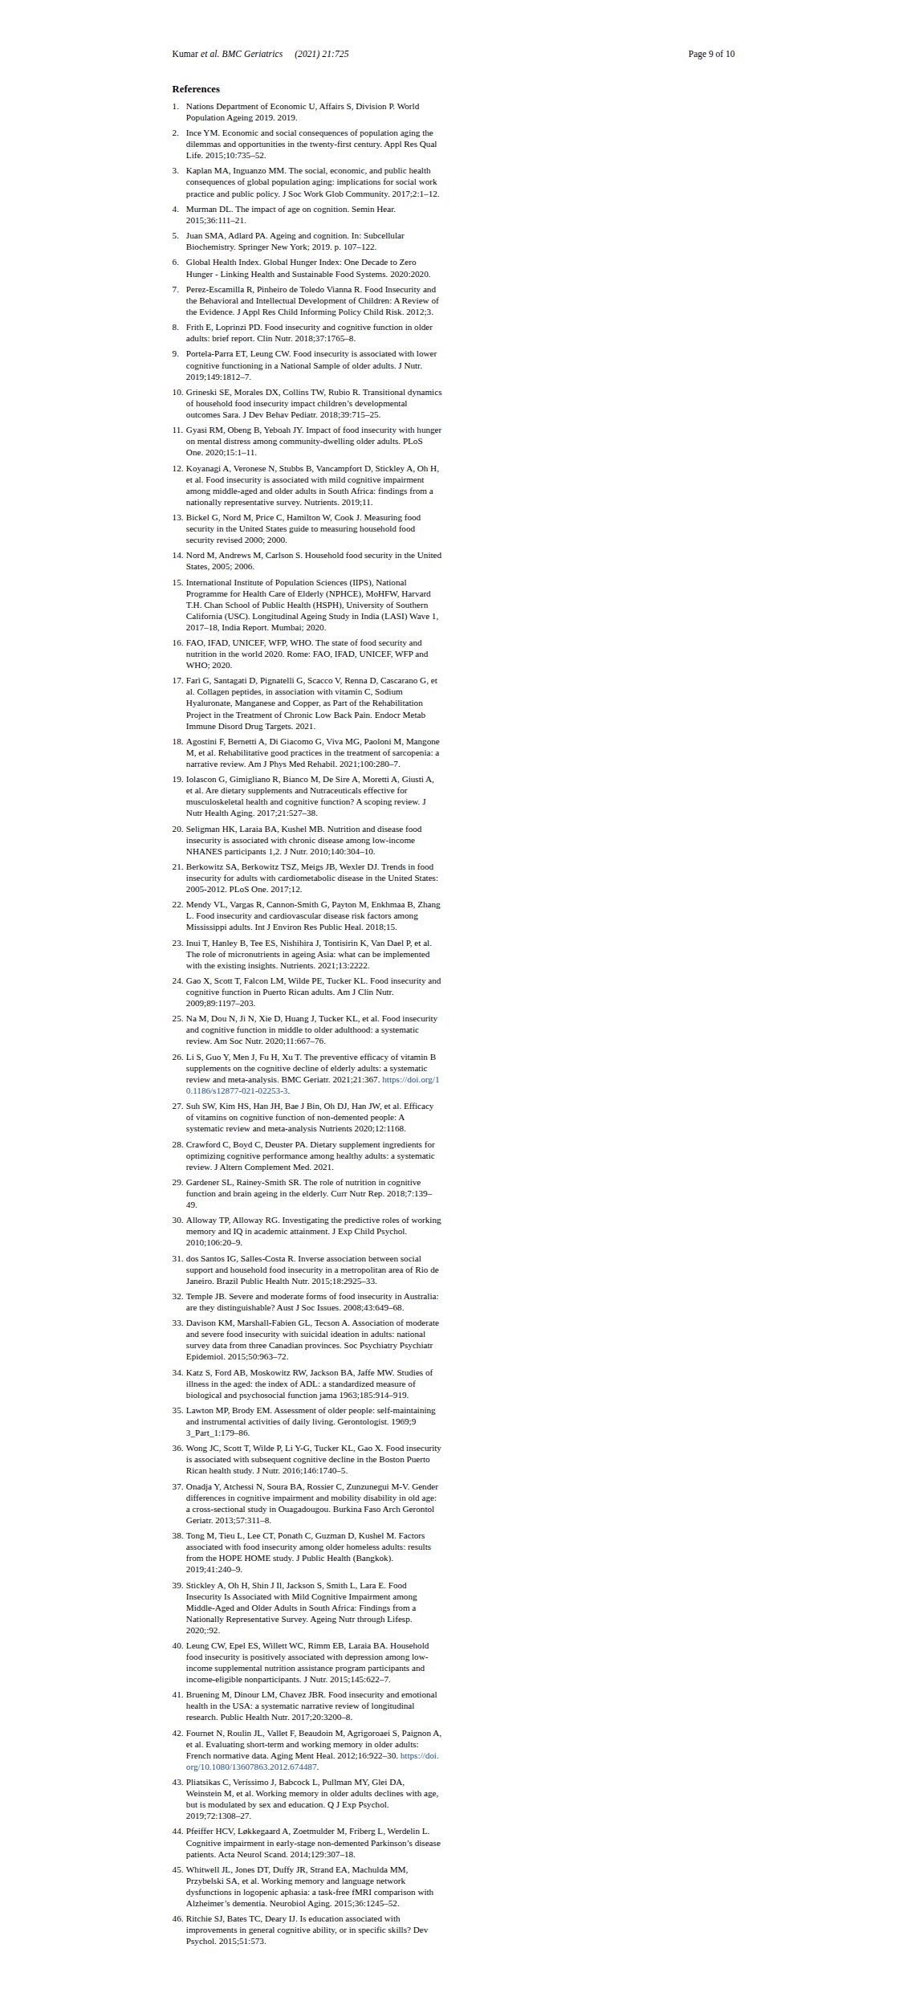Kumar et al. BMC Geriatrics (2021) 21:725
Page 9 of 10
References
Nations Department of Economic U, Affairs S, Division P. World Population Ageing 2019. 2019.
Ince YM. Economic and social consequences of population aging the dilemmas and opportunities in the twenty-first century. Appl Res Qual Life. 2015;10:735–52.
Kaplan MA, Inguanzo MM. The social, economic, and public health consequences of global population aging: implications for social work practice and public policy. J Soc Work Glob Community. 2017;2:1–12.
Murman DL. The impact of age on cognition. Semin Hear. 2015;36:111–21.
Juan SMA, Adlard PA. Ageing and cognition. In: Subcellular Biochemistry. Springer New York; 2019. p. 107–122.
Global Health Index. Global Hunger Index: One Decade to Zero Hunger - Linking Health and Sustainable Food Systems. 2020:2020.
Perez-Escamilla R, Pinheiro de Toledo Vianna R. Food Insecurity and the Behavioral and Intellectual Development of Children: A Review of the Evidence. J Appl Res Child Informing Policy Child Risk. 2012;3.
Frith E, Loprinzi PD. Food insecurity and cognitive function in older adults: brief report. Clin Nutr. 2018;37:1765–8.
Portela-Parra ET, Leung CW. Food insecurity is associated with lower cognitive functioning in a National Sample of older adults. J Nutr. 2019;149:1812–7.
Grineski SE, Morales DX, Collins TW, Rubio R. Transitional dynamics of household food insecurity impact children’s developmental outcomes Sara. J Dev Behav Pediatr. 2018;39:715–25.
Gyasi RM, Obeng B, Yeboah JY. Impact of food insecurity with hunger on mental distress among community-dwelling older adults. PLoS One. 2020;15:1–11.
Koyanagi A, Veronese N, Stubbs B, Vancampfort D, Stickley A, Oh H, et al. Food insecurity is associated with mild cognitive impairment among middle-aged and older adults in South Africa: findings from a nationally representative survey. Nutrients. 2019;11.
Bickel G, Nord M, Price C, Hamilton W, Cook J. Measuring food security in the United States guide to measuring household food security revised 2000; 2000.
Nord M, Andrews M, Carlson S. Household food security in the United States, 2005; 2006.
International Institute of Population Sciences (IIPS), National Programme for Health Care of Elderly (NPHCE), MoHFW, Harvard T.H. Chan School of Public Health (HSPH), University of Southern California (USC). Longitudinal Ageing Study in India (LASI) Wave 1, 2017–18, India Report. Mumbai; 2020.
FAO, IFAD, UNICEF, WFP, WHO. The state of food security and nutrition in the world 2020. Rome: FAO, IFAD, UNICEF, WFP and WHO; 2020.
Farì G, Santagati D, Pignatelli G, Scacco V, Renna D, Cascarano G, et al. Collagen peptides, in association with vitamin C, Sodium Hyaluronate, Manganese and Copper, as Part of the Rehabilitation Project in the Treatment of Chronic Low Back Pain. Endocr Metab Immune Disord Drug Targets. 2021.
Agostini F, Bernetti A, Di Giacomo G, Viva MG, Paoloni M, Mangone M, et al. Rehabilitative good practices in the treatment of sarcopenia: a narrative review. Am J Phys Med Rehabil. 2021;100:280–7.
Iolascon G, Gimigliano R, Bianco M, De Sire A, Moretti A, Giusti A, et al. Are dietary supplements and Nutraceuticals effective for musculoskeletal health and cognitive function? A scoping review. J Nutr Health Aging. 2017;21:527–38.
Seligman HK, Laraia BA, Kushel MB. Nutrition and disease food insecurity is associated with chronic disease among low-income NHANES participants 1,2. J Nutr. 2010;140:304–10.
Berkowitz SA, Berkowitz TSZ, Meigs JB, Wexler DJ. Trends in food insecurity for adults with cardiometabolic disease in the United States: 2005-2012. PLoS One. 2017;12.
Mendy VL, Vargas R, Cannon-Smith G, Payton M, Enkhmaa B, Zhang L. Food insecurity and cardiovascular disease risk factors among Mississippi adults. Int J Environ Res Public Heal. 2018;15.
Inui T, Hanley B, Tee ES, Nishihira J, Tontisirin K, Van Dael P, et al. The role of micronutrients in ageing Asia: what can be implemented with the existing insights. Nutrients. 2021;13:2222.
Gao X, Scott T, Falcon LM, Wilde PE, Tucker KL. Food insecurity and cognitive function in Puerto Rican adults. Am J Clin Nutr. 2009;89:1197–203.
Na M, Dou N, Ji N, Xie D, Huang J, Tucker KL, et al. Food insecurity and cognitive function in middle to older adulthood: a systematic review. Am Soc Nutr. 2020;11:667–76.
Li S, Guo Y, Men J, Fu H, Xu T. The preventive efficacy of vitamin B supplements on the cognitive decline of elderly adults: a systematic review and meta-analysis. BMC Geriatr. 2021;21:367. https://doi.org/10.1186/s12877-021-02253-3.
Suh SW, Kim HS, Han JH, Bae J Bin, Oh DJ, Han JW, et al. Efficacy of vitamins on cognitive function of non-demented people: A systematic review and meta-analysis Nutrients 2020;12:1168.
Crawford C, Boyd C, Deuster PA. Dietary supplement ingredients for optimizing cognitive performance among healthy adults: a systematic review. J Altern Complement Med. 2021.
Gardener SL, Rainey-Smith SR. The role of nutrition in cognitive function and brain ageing in the elderly. Curr Nutr Rep. 2018;7:139–49.
Alloway TP, Alloway RG. Investigating the predictive roles of working memory and IQ in academic attainment. J Exp Child Psychol. 2010;106:20–9.
dos Santos IG, Salles-Costa R. Inverse association between social support and household food insecurity in a metropolitan area of Rio de Janeiro. Brazil Public Health Nutr. 2015;18:2925–33.
Temple JB. Severe and moderate forms of food insecurity in Australia: are they distinguishable? Aust J Soc Issues. 2008;43:649–68.
Davison KM, Marshall-Fabien GL, Tecson A. Association of moderate and severe food insecurity with suicidal ideation in adults: national survey data from three Canadian provinces. Soc Psychiatry Psychiatr Epidemiol. 2015;50:963–72.
Katz S, Ford AB, Moskowitz RW, Jackson BA, Jaffe MW. Studies of illness in the aged: the index of ADL: a standardized measure of biological and psychosocial function jama 1963;185:914–919.
Lawton MP, Brody EM. Assessment of older people: self-maintaining and instrumental activities of daily living. Gerontologist. 1969;9 3_Part_1:179–86.
Wong JC, Scott T, Wilde P, Li Y-G, Tucker KL, Gao X. Food insecurity is associated with subsequent cognitive decline in the Boston Puerto Rican health study. J Nutr. 2016;146:1740–5.
Onadja Y, Atchessi N, Soura BA, Rossier C, Zunzunegui M-V. Gender differences in cognitive impairment and mobility disability in old age: a cross-sectional study in Ouagadougou. Burkina Faso Arch Gerontol Geriatr. 2013;57:311–8.
Tong M, Tieu L, Lee CT, Ponath C, Guzman D, Kushel M. Factors associated with food insecurity among older homeless adults: results from the HOPE HOME study. J Public Health (Bangkok). 2019;41:240–9.
Stickley A, Oh H, Shin J Il, Jackson S, Smith L, Lara E. Food Insecurity Is Associated with Mild Cognitive Impairment among Middle-Aged and Older Adults in South Africa: Findings from a Nationally Representative Survey. Ageing Nutr through Lifesp. 2020;:92.
Leung CW, Epel ES, Willett WC, Rimm EB, Laraia BA. Household food insecurity is positively associated with depression among low-income supplemental nutrition assistance program participants and income-eligible nonparticipants. J Nutr. 2015;145:622–7.
Bruening M, Dinour LM, Chavez JBR. Food insecurity and emotional health in the USA: a systematic narrative review of longitudinal research. Public Health Nutr. 2017;20:3200–8.
Fournet N, Roulin JL, Vallet F, Beaudoin M, Agrigoroaei S, Paignon A, et al. Evaluating short-term and working memory in older adults: French normative data. Aging Ment Heal. 2012;16:922–30. https://doi.org/10.1080/13607863.2012.674487.
Pliatsikas C, Veríssimo J, Babcock L, Pullman MY, Glei DA, Weinstein M, et al. Working memory in older adults declines with age, but is modulated by sex and education. Q J Exp Psychol. 2019;72:1308–27.
Pfeiffer HCV, Løkkegaard A, Zoetmulder M, Friberg L, Werdelin L. Cognitive impairment in early-stage non-demented Parkinson’s disease patients. Acta Neurol Scand. 2014;129:307–18.
Whitwell JL, Jones DT, Duffy JR, Strand EA, Machulda MM, Przybelski SA, et al. Working memory and language network dysfunctions in logopenic aphasia: a task-free fMRI comparison with Alzheimer’s dementia. Neurobiol Aging. 2015;36:1245–52.
Ritchie SJ, Bates TC, Deary IJ. Is education associated with improvements in general cognitive ability, or in specific skills? Dev Psychol. 2015;51:573.